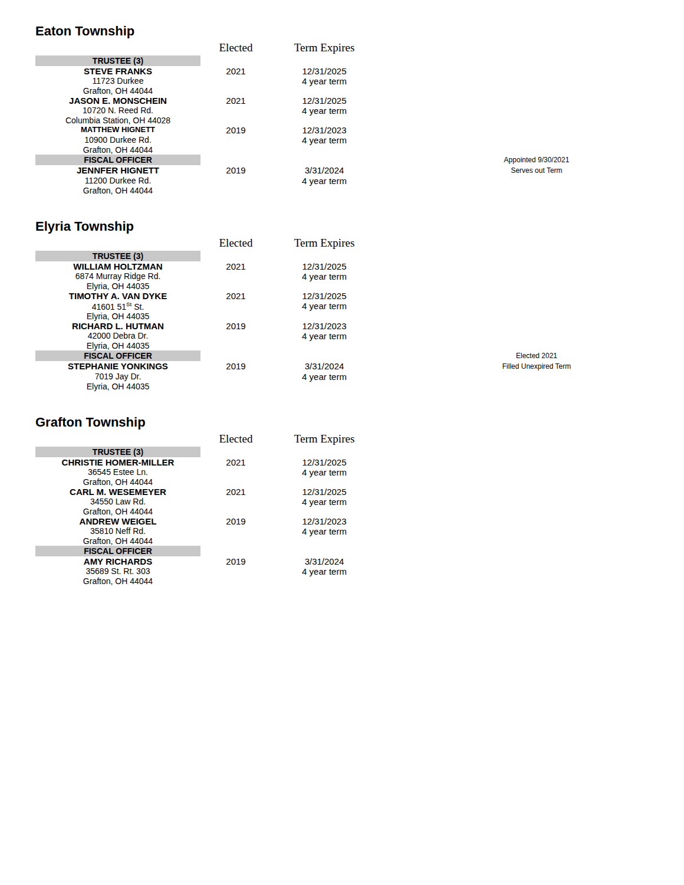Eaton Township
| | Elected | Term Expires | |
| TRUSTEE (3) | | | |
| STEVE FRANKS | 2021 | 12/31/2025 | |
| 11723 Durkee | | 4 year term | |
| Grafton, OH 44044 | | | |
| JASON E. MONSCHEIN | 2021 | 12/31/2025 | |
| 10720 N. Reed Rd. | | 4 year term | |
| Columbia Station, OH 44028 | | | |
| MATTHEW HIGNETT | 2019 | 12/31/2023 | |
| 10900 Durkee Rd. | | 4 year term | |
| Grafton, OH 44044 | | | |
| FISCAL OFFICER | | | Appointed 9/30/2021 |
| JENNFER HIGNETT | 2019 | 3/31/2024 | Serves out Term |
| 11200 Durkee Rd. | | 4 year term | |
| Grafton, OH 44044 | | | |
Elyria Township
| | Elected | Term Expires | |
| TRUSTEE (3) | | | |
| WILLIAM HOLTZMAN | 2021 | 12/31/2025 | |
| 6874 Murray Ridge Rd. | | 4 year term | |
| Elyria, OH 44035 | | | |
| TIMOTHY A. VAN DYKE | 2021 | 12/31/2025 | |
| 41601 51 St St. | | 4 year term | |
| Elyria, OH 44035 | | | |
| RICHARD L. HUTMAN | 2019 | 12/31/2023 | |
| 42000 Debra Dr. | | 4 year term | |
| Elyria, OH 44035 | | | |
| FISCAL OFFICER | | | Elected 2021 |
| STEPHANIE YONKINGS | 2019 | 3/31/2024 | Filled Unexpired Term |
| 7019 Jay Dr. | | 4 year term | |
| Elyria, OH 44035 | | | |
Grafton Township
| | Elected | Term Expires | |
| TRUSTEE (3) | | | |
| CHRISTIE HOMER-MILLER | 2021 | 12/31/2025 | |
| 36545 Estee Ln. | | 4 year term | |
| Grafton, OH 44044 | | | |
| CARL M. WESEMEYER | 2021 | 12/31/2025 | |
| 34550 Law Rd. | | 4 year term | |
| Grafton, OH 44044 | | | |
| ANDREW WEIGEL | 2019 | 12/31/2023 | |
| 35810 Neff Rd. | | 4 year term | |
| Grafton, OH 44044 | | | |
| FISCAL OFFICER | | | |
| AMY RICHARDS | 2019 | 3/31/2024 | |
| 35689 St. Rt. 303 | | 4 year term | |
| Grafton, OH 44044 | | | |